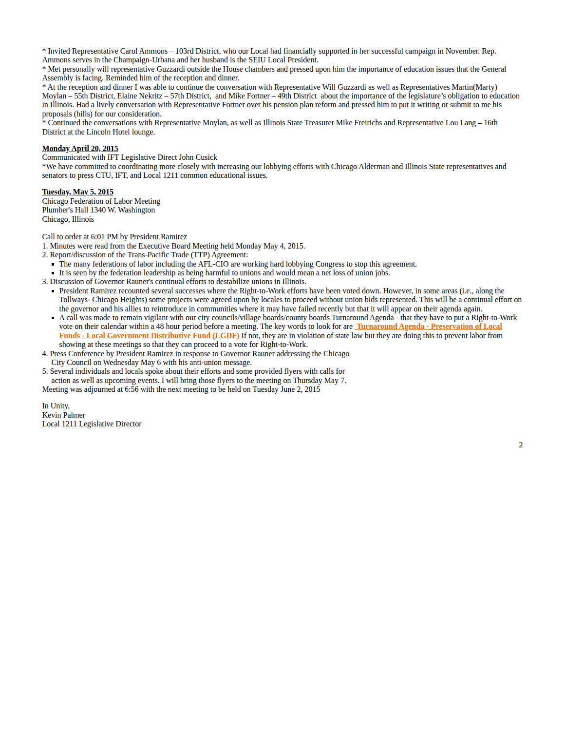* Invited Representative Carol Ammons – 103rd District, who our Local had financially supported in her successful campaign in November. Rep. Ammons serves in the Champaign-Urbana and her husband is the SEIU Local President.
* Met personally will representative Guzzardi outside the House chambers and pressed upon him the importance of education issues that the General Assembly is facing. Reminded him of the reception and dinner.
* At the reception and dinner I was able to continue the conversation with Representative Will Guzzardi as well as Representatives Martin(Marty) Moylan – 55th District, Elaine Nekritz – 57th District, and Mike Fortner – 49th District about the importance of the legislature’s obligation to education in Illinois. Had a lively conversation with Representative Fortner over his pension plan reform and pressed him to put it writing or submit to me his proposals (bills) for our consideration.
* Continued the conversations with Representative Moylan, as well as Illinois State Treasurer Mike Freirichs and Representative Lou Lang – 16th District at the Lincoln Hotel lounge.
Monday April 20, 2015
Communicated with IFT Legislative Direct John Cusick
*We have committed to coordinating more closely with increasing our lobbying efforts with Chicago Alderman and Illinois State representatives and senators to press CTU, IFT, and Local 1211 common educational issues.
Tuesday, May 5, 2015
Chicago Federation of Labor Meeting
Plumber's Hall 1340 W. Washington
Chicago, Illinois
Call to order at 6:01 PM by President Ramirez
1. Minutes were read from the Executive Board Meeting held Monday May 4, 2015.
2. Report/discussion of the Trans-Pacific Trade (TTP) Agreement:
The many federations of labor including the AFL-CIO are working hard lobbying Congress to stop this agreement.
It is seen by the federation leadership as being harmful to unions and would mean a net loss of union jobs.
3. Discussion of Governor Rauner's continual efforts to destabilize unions in Illinois.
President Ramirez recounted several successes where the Right-to-Work efforts have been voted down. However, in some areas (i.e., along the Tollways- Chicago Heights) some projects were agreed upon by locales to proceed without union bids represented. This will be a continual effort on the governor and his allies to reintroduce in communities where it may have failed recently but that it will appear on their agenda again.
A call was made to remain vigilant with our city councils/village boards/county boards Turnaround Agenda - that they have to put a Right-to-Work vote on their calendar within a 48 hour period before a meeting. The key words to look for are Turnaround Agenda - Preservation of Local Funds - Local Government Distributive Fund (LGDF) If not, they are in violation of state law but they are doing this to prevent labor from showing at these meetings so that they can proceed to a vote for Right-to-Work.
4. Press Conference by President Ramirez in response to Governor Rauner addressing the Chicago
City Council on Wednesday May 6 with his anti-union message.
5. Several individuals and locals spoke about their efforts and some provided flyers with calls for
action as well as upcoming events. I will bring those flyers to the meeting on Thursday May 7.
Meeting was adjourned at 6:56 with the next meeting to be held on Tuesday June 2, 2015
In Unity,
Kevin Palmer
Local 1211 Legislative Director
2